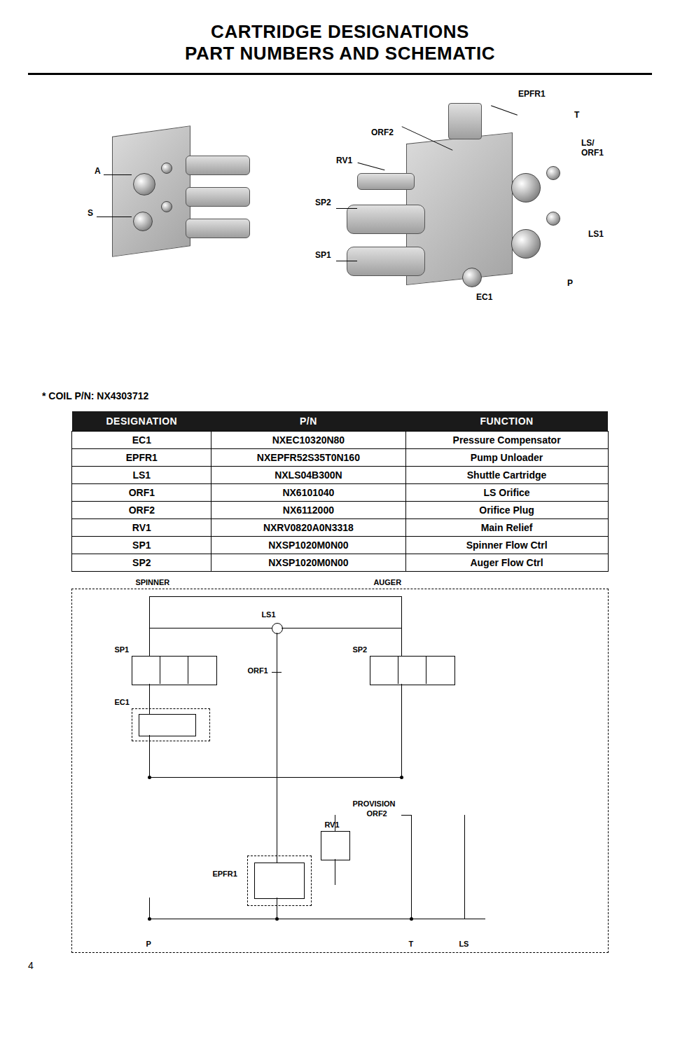CARTRIDGE DESIGNATIONS
PART NUMBERS AND SCHEMATIC
A
S
EPFR1
T LS/
ORF1 LS1 P ORF2
RV1
SP2
SP1
EC1
* COIL P/N: NX4303712
| DESIGNATION | P/N | FUNCTION |
| --- | --- | --- |
| EC1 | NXEC10320N80 | Pressure Compensator |
| EPFR1 | NXEPFR52S35T0N160 | Pump Unloader |
| LS1 | NXLS04B300N | Shuttle Cartridge |
| ORF1 | NX6101040 | LS Orifice |
| ORF2 | NX6112000 | Orifice Plug |
| RV1 | NXRV0820A0N3318 | Main Relief |
| SP1 | NXSP1020M0N00 | Spinner Flow Ctrl |
| SP2 | NXSP1020M0N00 | Auger Flow Ctrl |
SPINNER AUGER
LS1
SP1
SP2
ORF1
EC1
PROVISION ORF2
RV1
EPFR1
P T LS
4